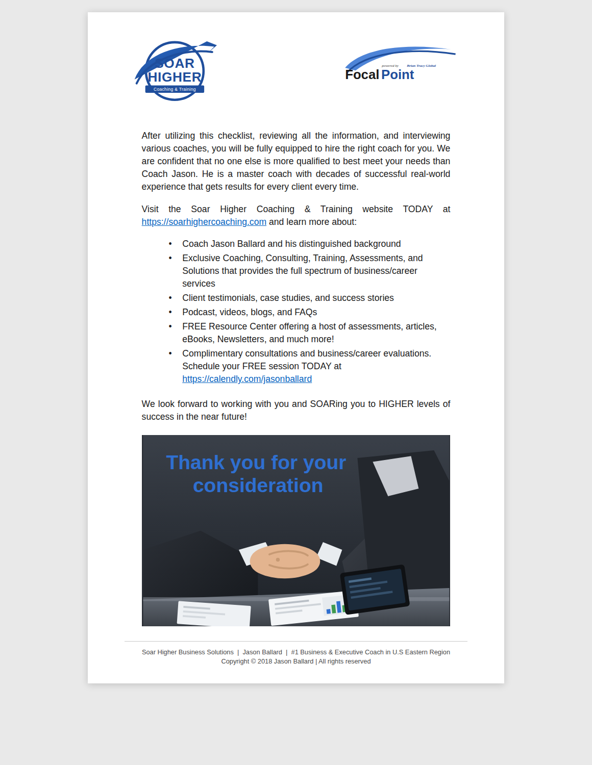SOAR HIGHER Coaching & Training
Focal Point powered by Brian Tracy Global
After utilizing this checklist, reviewing all the information, and interviewing various coaches, you will be fully equipped to hire the right coach for you. We are confident that no one else is more qualified to best meet your needs than Coach Jason. He is a master coach with decades of successful real-world experience that gets results for every client every time.
Visit the Soar Higher Coaching & Training website TODAY at https://soarhighercoaching.com and learn more about:
Coach Jason Ballard and his distinguished background
Exclusive Coaching, Consulting, Training, Assessments, and Solutions that provides the full spectrum of business/career services
Client testimonials, case studies, and success stories
Podcast, videos, blogs, and FAQs
FREE Resource Center offering a host of assessments, articles, eBooks, Newsletters, and much more!
Complimentary consultations and business/career evaluations. Schedule your FREE session TODAY at https://calendly.com/jasonballard
We look forward to working with you and SOARing you to HIGHER levels of success in the near future!
Thank you for your consideration
Soar Higher Business Solutions | Jason Ballard | #1 Business & Executive Coach in U.S Eastern Region
Copyright © 2018 Jason Ballard | All rights reserved